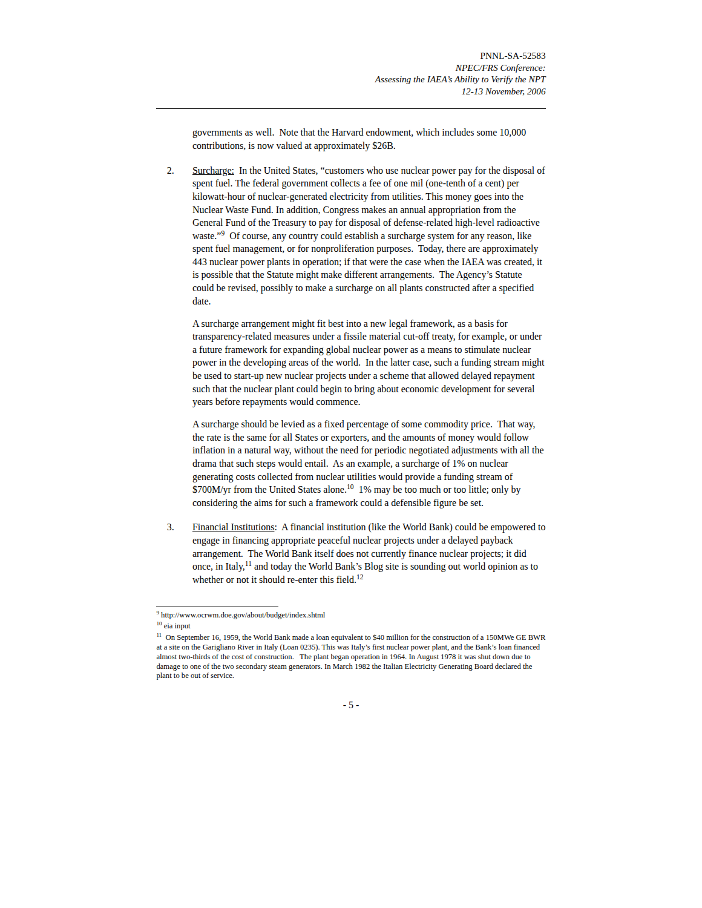PNNL-SA-52583 NPEC/FRS Conference: Assessing the IAEA’s Ability to Verify the NPT 12-13 November, 2006
governments as well. Note that the Harvard endowment, which includes some 10,000 contributions, is now valued at approximately $26B.
2.
Surcharge: In the United States, “customers who use nuclear power pay for the disposal of spent fuel. The federal government collects a fee of one mil (one-tenth of a cent) per kilowatt-hour of nuclear-generated electricity from utilities. This money goes into the Nuclear Waste Fund. In addition, Congress makes an annual appropriation from the General Fund of the Treasury to pay for disposal of defense-related high-level radioactive waste.”9 Of course, any country could establish a surcharge system for any reason, like spent fuel management, or for nonproliferation purposes. Today, there are approximately 443 nuclear power plants in operation; if that were the case when the IAEA was created, it is possible that the Statute might make different arrangements. The Agency’s Statute could be revised, possibly to make a surcharge on all plants constructed after a specified date.
A surcharge arrangement might fit best into a new legal framework, as a basis for transparency-related measures under a fissile material cut-off treaty, for example, or under a future framework for expanding global nuclear power as a means to stimulate nuclear power in the developing areas of the world. In the latter case, such a funding stream might be used to start-up new nuclear projects under a scheme that allowed delayed repayment such that the nuclear plant could begin to bring about economic development for several years before repayments would commence.
A surcharge should be levied as a fixed percentage of some commodity price. That way, the rate is the same for all States or exporters, and the amounts of money would follow inflation in a natural way, without the need for periodic negotiated adjustments with all the drama that such steps would entail. As an example, a surcharge of 1% on nuclear generating costs collected from nuclear utilities would provide a funding stream of $700M/yr from the United States alone.10 1% may be too much or too little; only by considering the aims for such a framework could a defensible figure be set.
3.
Financial Institutions: A financial institution (like the World Bank) could be empowered to engage in financing appropriate peaceful nuclear projects under a delayed payback arrangement. The World Bank itself does not currently finance nuclear projects; it did once, in Italy,11 and today the World Bank’s Blog site is sounding out world opinion as to whether or not it should re-enter this field.12
9 http://www.ocrwm.doe.gov/about/budget/index.shtml
10 eia input
11 On September 16, 1959, the World Bank made a loan equivalent to $40 million for the construction of a 150MWe GE BWR at a site on the Garigliano River in Italy (Loan 0235). This was Italy’s first nuclear power plant, and the Bank’s loan financed almost two-thirds of the cost of construction. The plant began operation in 1964. In August 1978 it was shut down due to damage to one of the two secondary steam generators. In March 1982 the Italian Electricity Generating Board declared the plant to be out of service.
- 5 -